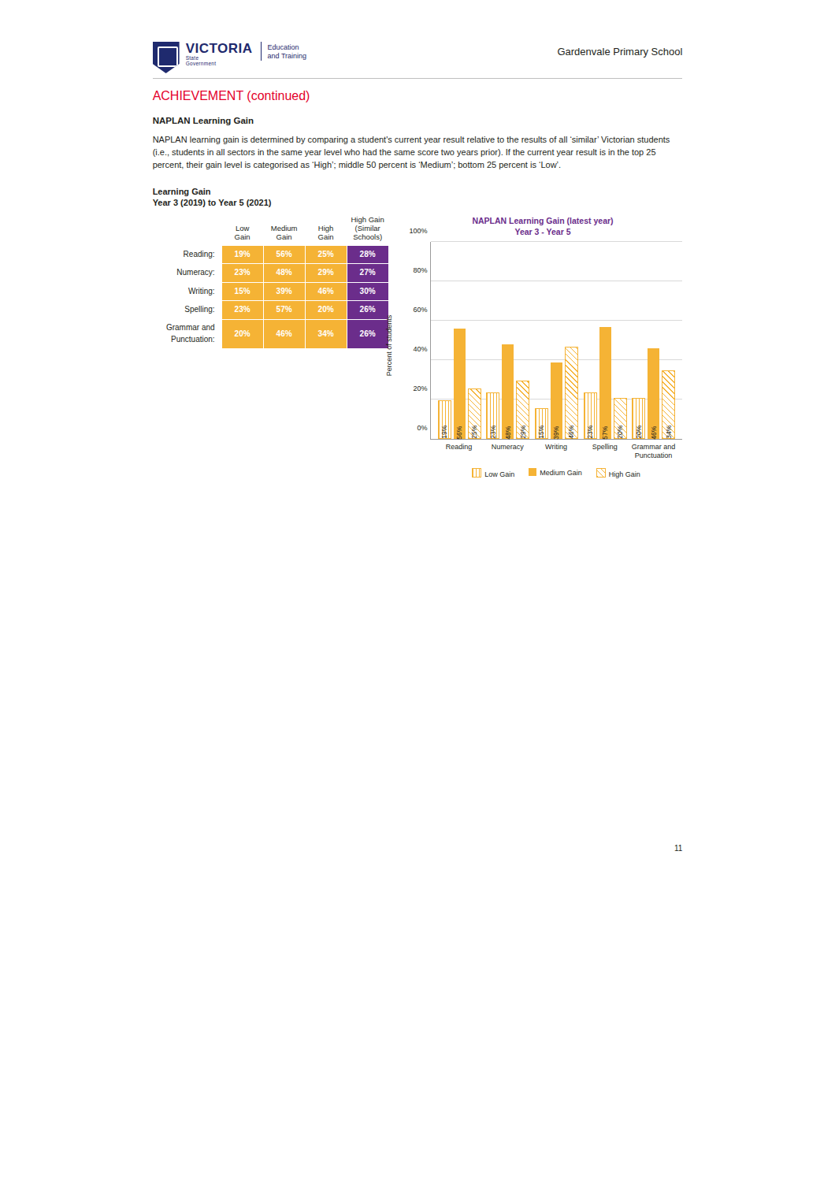VICTORIA
State
Government
Education
and Training
Gardenvale Primary School
ACHIEVEMENT (continued)
NAPLAN Learning Gain
NAPLAN learning gain is determined by comparing a student's current year result relative to the results of all ‘similar’ Victorian students (i.e., students in all sectors in the same year level who had the same score two years prior). If the current year result is in the top 25 percent, their gain level is categorised as ‘High’; middle 50 percent is ‘Medium’; bottom 25 percent is ‘Low’.
Learning Gain
Year 3 (2019) to Year 5 (2021)
| | Low Gain | Medium Gain | High Gain | High Gain (Similar Schools) |
| --- | --- | --- | --- | --- |
| Reading: | 19% | 56% | 25% | 28% |
| Numeracy: | 23% | 48% | 29% | 27% |
| Writing: | 15% | 39% | 46% | 30% |
| Spelling: | 23% | 57% | 20% | 26% |
| Grammar and Punctuation: | 20% | 46% | 34% | 26% |
NAPLAN Learning Gain (latest year)
Year 3 - Year 5
Percent of students
100%
80%
60%
40%
20%
0%
19%
56%
25%
23%
48%
29%
15%
39%
46%
23%
57%
20%
20%
46%
34%
Reading
Numeracy
Writing
Spelling
Grammar and
Punctuation
Low Gain
Medium Gain
High Gain
11